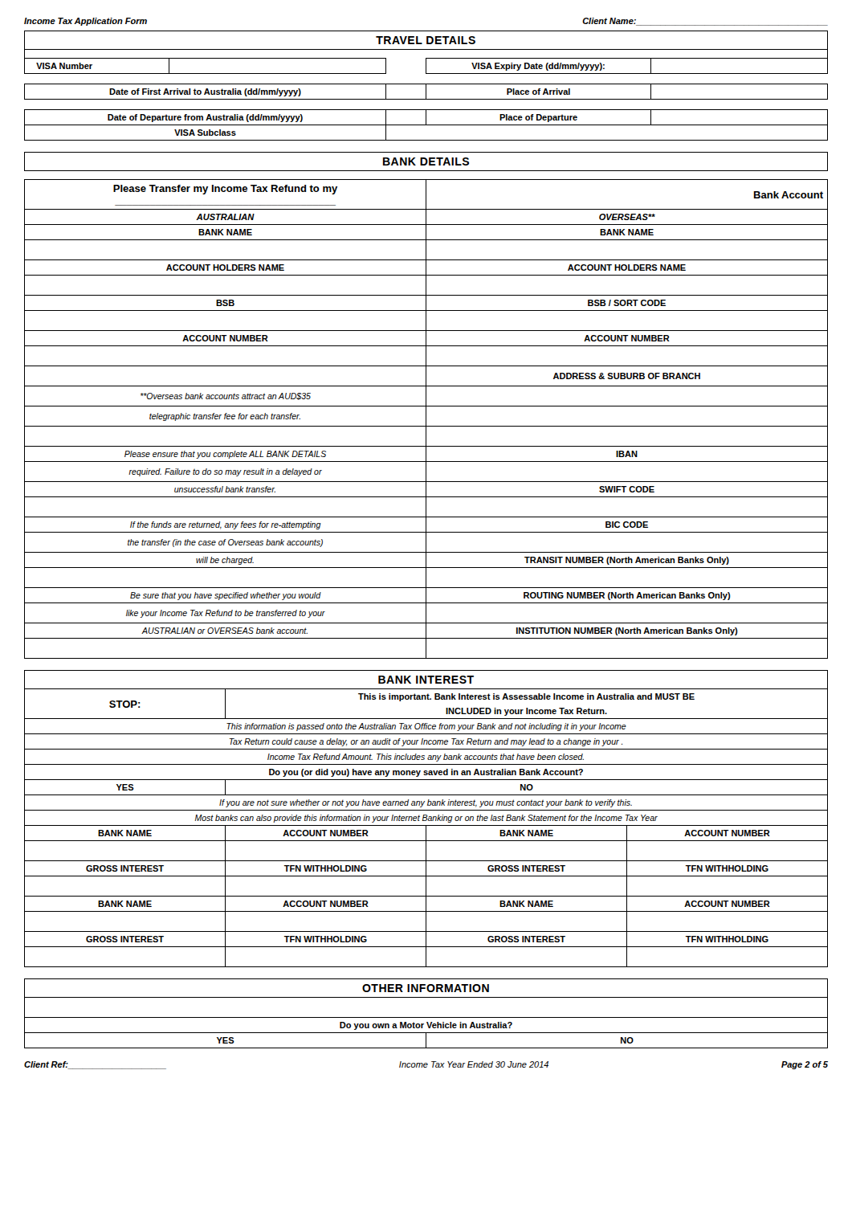Income Tax Application Form
Client Name:_______________________________________
| TRAVEL DETAILS |
| VISA Number | | | VISA Expiry Date (dd/mm/yyyy): | |
| Date of First Arrival to Australia (dd/mm/yyyy) | | Place of Arrival | |
| Date of Departure from Australia (dd/mm/yyyy) | | Place of Departure | |
| VISA Subclass | |
| BANK DETAILS |
| Please Transfer my Income Tax Refund to my ______________________________________ | Bank Account |
| AUSTRALIAN | OVERSEAS** |
| BANK NAME | BANK NAME |
| ACCOUNT HOLDERS NAME | ACCOUNT HOLDERS NAME |
| BSB | BSB / SORT CODE |
| ACCOUNT NUMBER | ACCOUNT NUMBER |
| | ADDRESS & SUBURB OF BRANCH |
| **Overseas bank accounts attract an AUD$35 | |
| telegraphic transfer fee for each transfer. | |
| Please ensure that you complete ALL BANK DETAILS | IBAN |
| required. Failure to do so may result in a delayed or | |
| unsuccessful bank transfer. | SWIFT CODE |
| If the funds are returned, any fees for re-attempting | BIC CODE |
| the transfer (in the case of Overseas bank accounts) | |
| will be charged. | TRANSIT NUMBER (North American Banks Only) |
| Be sure that you have specified whether you would | ROUTING NUMBER (North American Banks Only) |
| like your Income Tax Refund to be transferred to your | |
| AUSTRALIAN or OVERSEAS bank account. | INSTITUTION NUMBER (North American Banks Only) |
| BANK INTEREST |
| STOP: | This is important. Bank Interest is Assessable Income in Australia and MUST BE |
| INCLUDED in your Income Tax Return. |
| This information is passed onto the Australian Tax Office from your Bank and not including it in your Income |
| Tax Return could cause a delay, or an audit of your Income Tax Return and may lead to a change in your . |
| Income Tax Refund Amount. This includes any bank accounts that have been closed. |
| Do you (or did you) have any money saved in an Australian Bank Account? |
| YES | NO |
| If you are not sure whether or not you have earned any bank interest, you must contact your bank to verify this. |
| Most banks can also provide this information in your Internet Banking or on the last Bank Statement for the Income Tax Year |
| BANK NAME | ACCOUNT NUMBER | BANK NAME | ACCOUNT NUMBER |
| GROSS INTEREST | TFN WITHHOLDING | GROSS INTEREST | TFN WITHHOLDING |
| BANK NAME | ACCOUNT NUMBER | BANK NAME | ACCOUNT NUMBER |
| GROSS INTEREST | TFN WITHHOLDING | GROSS INTEREST | TFN WITHHOLDING |
| OTHER INFORMATION |
| Do you own a Motor Vehicle in Australia? |
| YES | NO |
Client Ref:____________________
Income Tax Year Ended 30 June 2014
Page 2 of 5